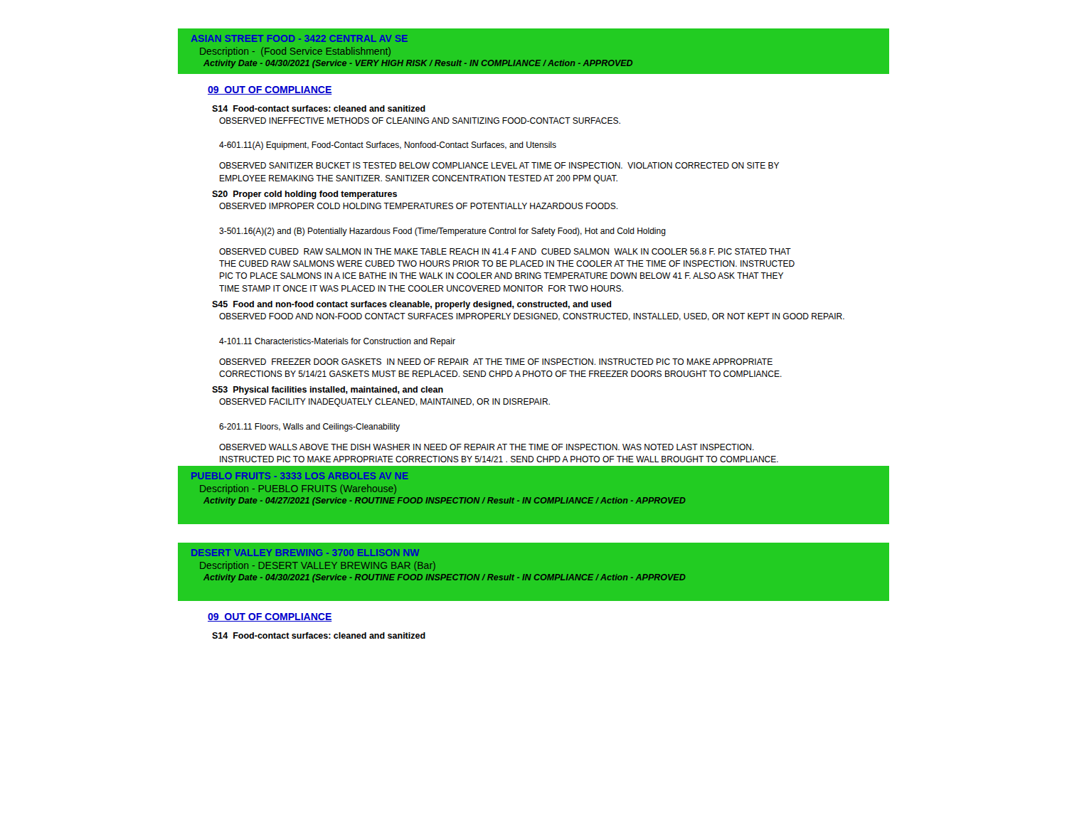ASIAN STREET FOOD - 3422 CENTRAL AV SE
Description - (Food Service Establishment)
Activity Date - 04/30/2021 (Service - VERY HIGH RISK / Result - IN COMPLIANCE / Action - APPROVED
09 OUT OF COMPLIANCE
S14 Food-contact surfaces: cleaned and sanitized
OBSERVED INEFFECTIVE METHODS OF CLEANING AND SANITIZING FOOD-CONTACT SURFACES.
4-601.11(A) Equipment, Food-Contact Surfaces, Nonfood-Contact Surfaces, and Utensils
OBSERVED SANITIZER BUCKET IS TESTED BELOW COMPLIANCE LEVEL AT TIME OF INSPECTION. VIOLATION CORRECTED ON SITE BY EMPLOYEE REMAKING THE SANITIZER. SANITIZER CONCENTRATION TESTED AT 200 PPM QUAT.
S20 Proper cold holding food temperatures
OBSERVED IMPROPER COLD HOLDING TEMPERATURES OF POTENTIALLY HAZARDOUS FOODS.
3-501.16(A)(2) and (B) Potentially Hazardous Food (Time/Temperature Control for Safety Food), Hot and Cold Holding
OBSERVED CUBED RAW SALMON IN THE MAKE TABLE REACH IN 41.4 F AND CUBED SALMON WALK IN COOLER 56.8 F. PIC STATED THAT THE CUBED RAW SALMONS WERE CUBED TWO HOURS PRIOR TO BE PLACED IN THE COOLER AT THE TIME OF INSPECTION. INSTRUCTED PIC TO PLACE SALMONS IN A ICE BATHE IN THE WALK IN COOLER AND BRING TEMPERATURE DOWN BELOW 41 F. ALSO ASK THAT THEY TIME STAMP IT ONCE IT WAS PLACED IN THE COOLER UNCOVERED MONITOR FOR TWO HOURS.
S45 Food and non-food contact surfaces cleanable, properly designed, constructed, and used
OBSERVED FOOD AND NON-FOOD CONTACT SURFACES IMPROPERLY DESIGNED, CONSTRUCTED, INSTALLED, USED, OR NOT KEPT IN GOOD REPAIR.
4-101.11 Characteristics-Materials for Construction and Repair
OBSERVED FREEZER DOOR GASKETS IN NEED OF REPAIR AT THE TIME OF INSPECTION. INSTRUCTED PIC TO MAKE APPROPRIATE CORRECTIONS BY 5/14/21 GASKETS MUST BE REPLACED. SEND CHPD A PHOTO OF THE FREEZER DOORS BROUGHT TO COMPLIANCE.
S53 Physical facilities installed, maintained, and clean
OBSERVED FACILITY INADEQUATELY CLEANED, MAINTAINED, OR IN DISREPAIR.
6-201.11 Floors, Walls and Ceilings-Cleanability
OBSERVED WALLS ABOVE THE DISH WASHER IN NEED OF REPAIR AT THE TIME OF INSPECTION. WAS NOTED LAST INSPECTION. INSTRUCTED PIC TO MAKE APPROPRIATE CORRECTIONS BY 5/14/21 . SEND CHPD A PHOTO OF THE WALL BROUGHT TO COMPLIANCE.
PUEBLO FRUITS - 3333 LOS ARBOLES AV NE
Description - PUEBLO FRUITS (Warehouse)
Activity Date - 04/27/2021 (Service - ROUTINE FOOD INSPECTION / Result - IN COMPLIANCE / Action - APPROVED
DESERT VALLEY BREWING - 3700 ELLISON NW
Description - DESERT VALLEY BREWING BAR (Bar)
Activity Date - 04/30/2021 (Service - ROUTINE FOOD INSPECTION / Result - IN COMPLIANCE / Action - APPROVED
09 OUT OF COMPLIANCE
S14 Food-contact surfaces: cleaned and sanitized